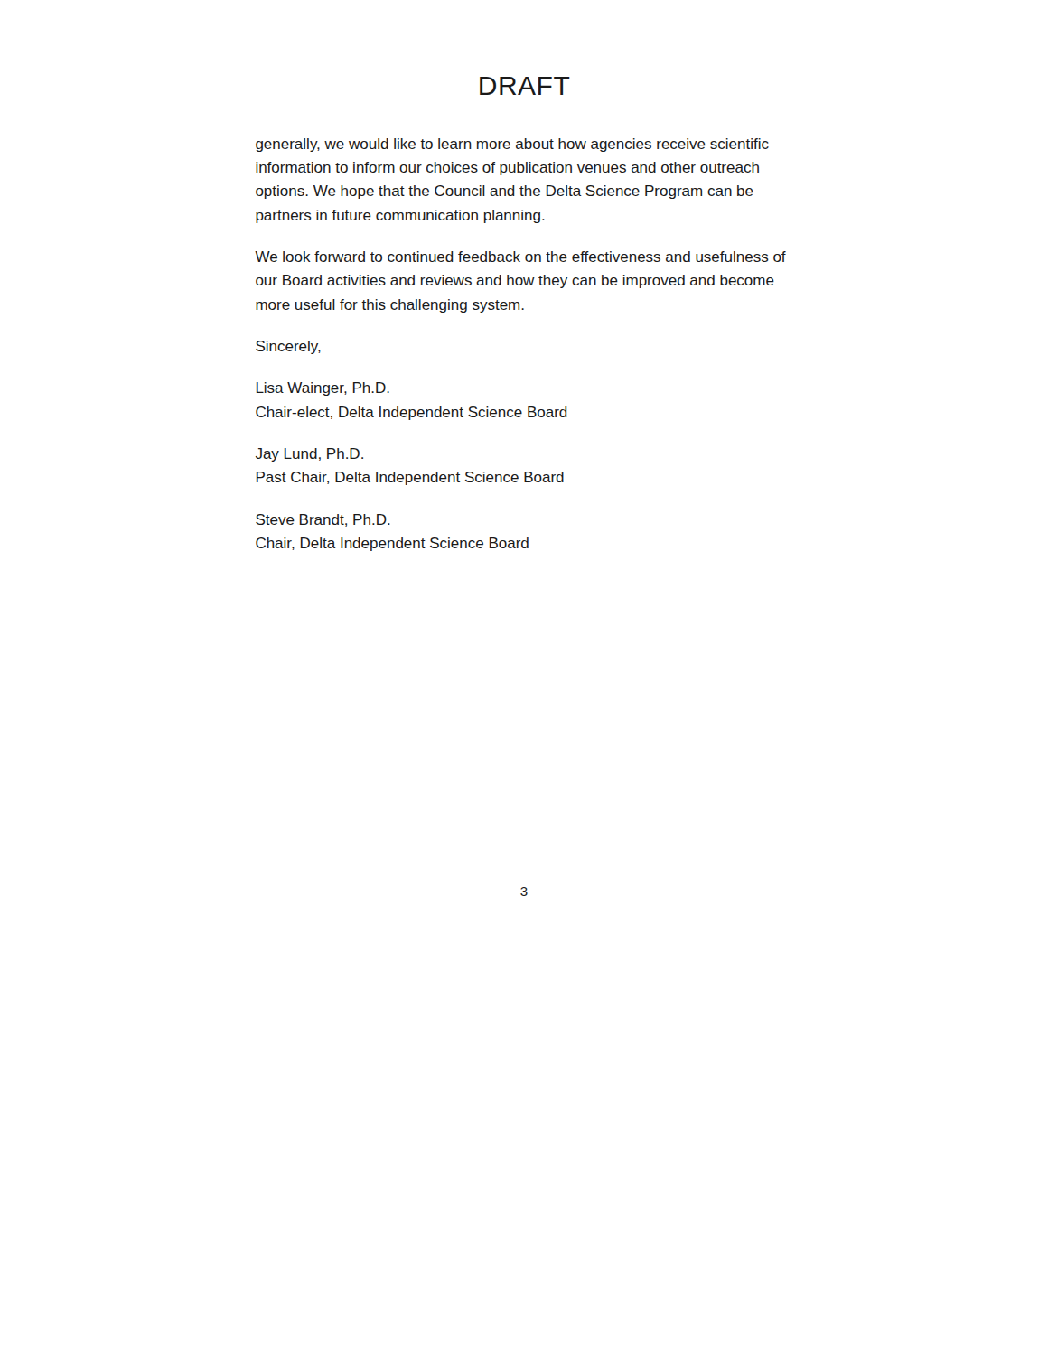DRAFT
generally, we would like to learn more about how agencies receive scientific information to inform our choices of publication venues and other outreach options. We hope that the Council and the Delta Science Program can be partners in future communication planning.
We look forward to continued feedback on the effectiveness and usefulness of our Board activities and reviews and how they can be improved and become more useful for this challenging system.
Sincerely,
Lisa Wainger, Ph.D. Chair-elect, Delta Independent Science Board
Jay Lund, Ph.D. Past Chair, Delta Independent Science Board
Steve Brandt, Ph.D. Chair, Delta Independent Science Board
3